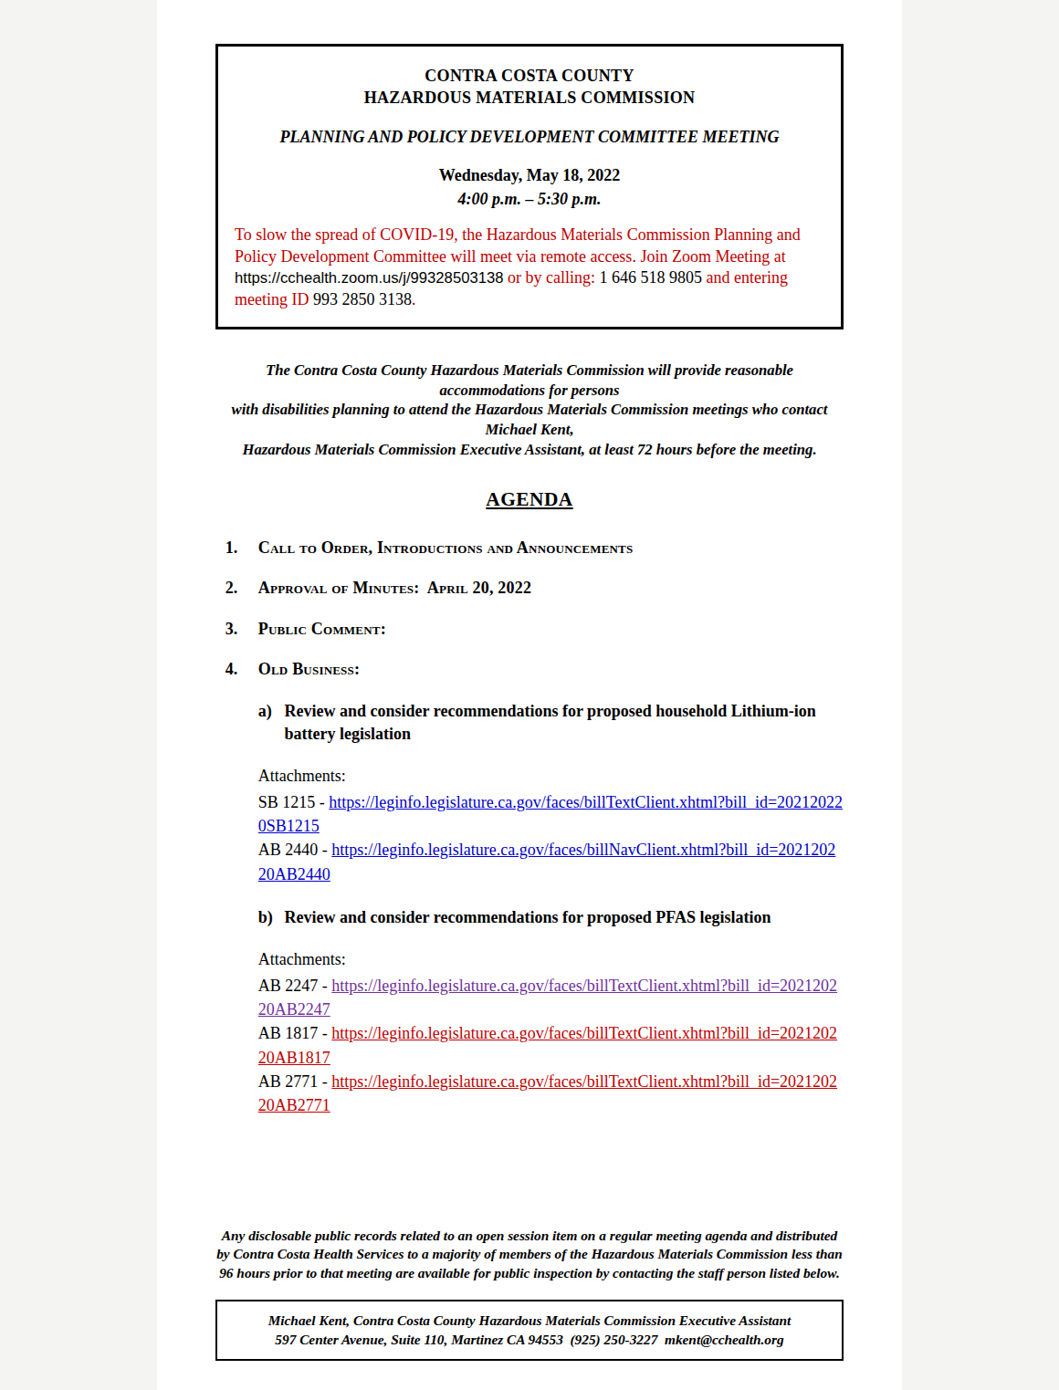CONTRA COSTA COUNTY
HAZARDOUS MATERIALS COMMISSION
PLANNING AND POLICY DEVELOPMENT COMMITTEE MEETING
Wednesday, May 18, 2022
4:00 p.m. – 5:30 p.m.
To slow the spread of COVID-19, the Hazardous Materials Commission Planning and Policy Development Committee will meet via remote access. Join Zoom Meeting at https://cchealth.zoom.us/j/99328503138 or by calling: 1 646 518 9805 and entering meeting ID 993 2850 3138.
The Contra Costa County Hazardous Materials Commission will provide reasonable accommodations for persons with disabilities planning to attend the Hazardous Materials Commission meetings who contact Michael Kent, Hazardous Materials Commission Executive Assistant, at least 72 hours before the meeting.
AGENDA
Call to Order, Introductions and Announcements
Approval of Minutes: April 20, 2022
Public Comment:
Old Business:
a) Review and consider recommendations for proposed household Lithium-ion battery legislation
Attachments:
SB 1215 - https://leginfo.legislature.ca.gov/faces/billTextClient.xhtml?bill_id=202120220SB1215
AB 2440 - https://leginfo.legislature.ca.gov/faces/billNavClient.xhtml?bill_id=202120220AB2440
b) Review and consider recommendations for proposed PFAS legislation
Attachments:
AB 2247 - https://leginfo.legislature.ca.gov/faces/billTextClient.xhtml?bill_id=202120220AB2247
AB 1817 - https://leginfo.legislature.ca.gov/faces/billTextClient.xhtml?bill_id=202120220AB1817
AB 2771 - https://leginfo.legislature.ca.gov/faces/billTextClient.xhtml?bill_id=202120220AB2771
Any disclosable public records related to an open session item on a regular meeting agenda and distributed
by Contra Costa Health Services to a majority of members of the Hazardous Materials Commission less than
96 hours prior to that meeting are available for public inspection by contacting the staff person listed below.
Michael Kent, Contra Costa County Hazardous Materials Commission Executive Assistant
597 Center Avenue, Suite 110, Martinez CA 94553 (925) 250-3227 mkent@cchealth.org